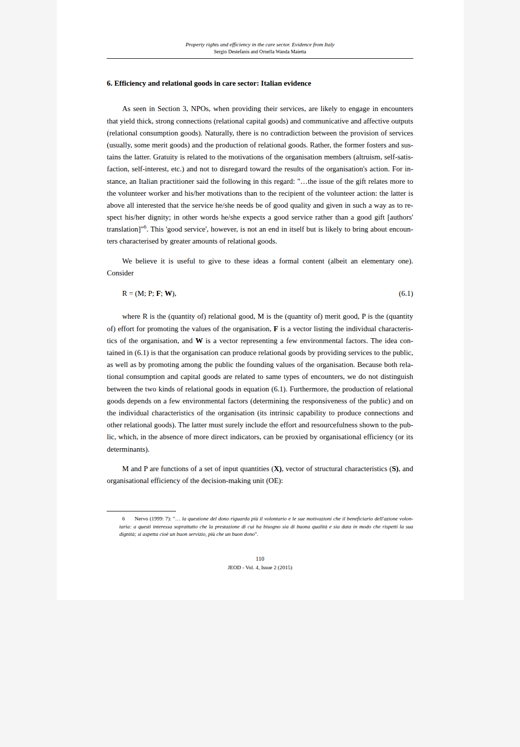Property rights and efficiency in the care sector. Evidence from Italy
Sergio Destefanis and Ornella Wanda Maietta
6. Efficiency and relational goods in care sector: Italian evidence
As seen in Section 3, NPOs, when providing their services, are likely to engage in encounters that yield thick, strong connections (relational capital goods) and communicative and affective outputs (relational consumption goods). Naturally, there is no contradiction between the provision of services (usually, some merit goods) and the production of relational goods. Rather, the former fosters and sustains the latter. Gratuity is related to the motivations of the organisation members (altruism, self-satisfaction, self-interest, etc.) and not to disregard toward the results of the organisation's action. For instance, an Italian practitioner said the following in this regard: "…the issue of the gift relates more to the volunteer worker and his/her motivations than to the recipient of the volunteer action: the latter is above all interested that the service he/she needs be of good quality and given in such a way as to respect his/her dignity; in other words he/she expects a good service rather than a good gift [authors' translation]"6. This 'good service', however, is not an end in itself but is likely to bring about encounters characterised by greater amounts of relational goods.
We believe it is useful to give to these ideas a formal content (albeit an elementary one). Consider
R = (M; P; F; W), (6.1)
where R is the (quantity of) relational good, M is the (quantity of) merit good, P is the (quantity of) effort for promoting the values of the organisation, F is a vector listing the individual characteristics of the organisation, and W is a vector representing a few environmental factors. The idea contained in (6.1) is that the organisation can produce relational goods by providing services to the public, as well as by promoting among the public the founding values of the organisation. Because both relational consumption and capital goods are related to same types of encounters, we do not distinguish between the two kinds of relational goods in equation (6.1). Furthermore, the production of relational goods depends on a few environmental factors (determining the responsiveness of the public) and on the individual characteristics of the organisation (its intrinsic capability to produce connections and other relational goods). The latter must surely include the effort and resourcefulness shown to the public, which, in the absence of more direct indicators, can be proxied by organisational efficiency (or its determinants).
M and P are functions of a set of input quantities (X), vector of structural characteristics (S), and organisational efficiency of the decision-making unit (OE):
6 Nervo (1999: 7): "… la questione del dono riguarda più il volontario e le sue motivazioni che il beneficiario dell'azione volontaria: a questi interessa soprattutto che la prestazione di cui ha bisogno sia di buona qualità e sia data in modo che rispetti la sua dignità; si aspetta cioè un buon servizio, più che un buon dono".
110 JEOD - Vol. 4, Issue 2 (2015)